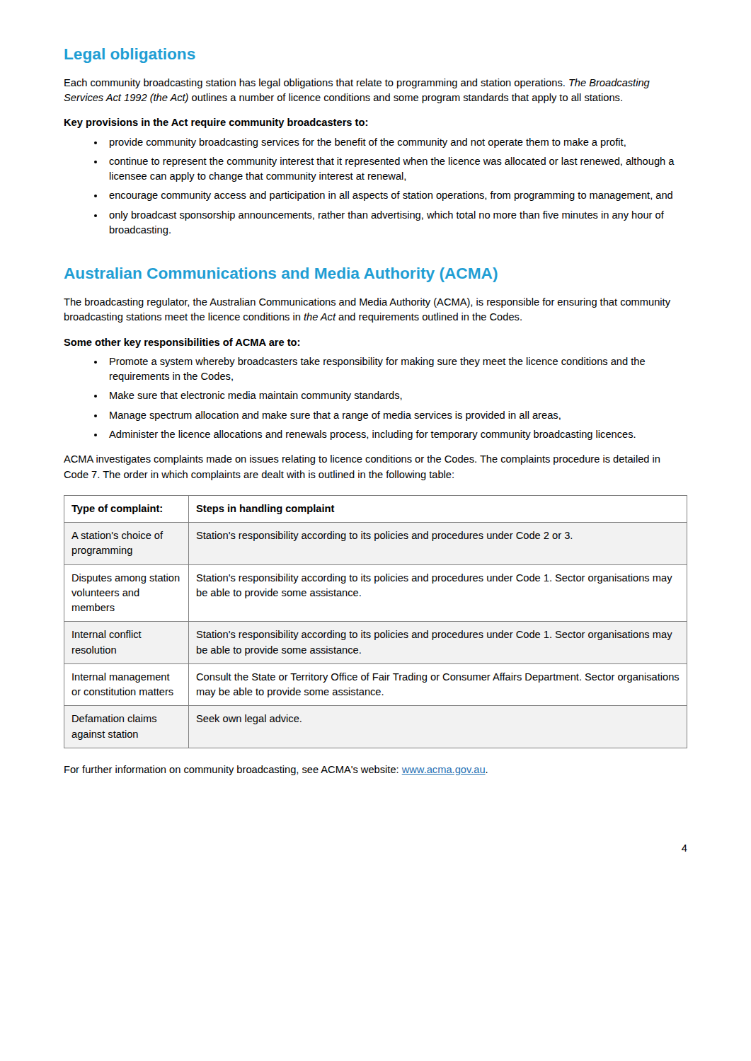Legal obligations
Each community broadcasting station has legal obligations that relate to programming and station operations. The Broadcasting Services Act 1992 (the Act) outlines a number of licence conditions and some program standards that apply to all stations.
Key provisions in the Act require community broadcasters to:
provide community broadcasting services for the benefit of the community and not operate them to make a profit,
continue to represent the community interest that it represented when the licence was allocated or last renewed, although a licensee can apply to change that community interest at renewal,
encourage community access and participation in all aspects of station operations, from programming to management, and
only broadcast sponsorship announcements, rather than advertising, which total no more than five minutes in any hour of broadcasting.
Australian Communications and Media Authority (ACMA)
The broadcasting regulator, the Australian Communications and Media Authority (ACMA), is responsible for ensuring that community broadcasting stations meet the licence conditions in the Act and requirements outlined in the Codes.
Some other key responsibilities of ACMA are to:
Promote a system whereby broadcasters take responsibility for making sure they meet the licence conditions and the requirements in the Codes,
Make sure that electronic media maintain community standards,
Manage spectrum allocation and make sure that a range of media services is provided in all areas,
Administer the licence allocations and renewals process, including for temporary community broadcasting licences.
ACMA investigates complaints made on issues relating to licence conditions or the Codes. The complaints procedure is detailed in Code 7. The order in which complaints are dealt with is outlined in the following table:
| Type of complaint: | Steps in handling complaint |
| --- | --- |
| A station's choice of programming | Station's responsibility according to its policies and procedures under Code 2 or 3. |
| Disputes among station volunteers and members | Station's responsibility according to its policies and procedures under Code 1. Sector organisations may be able to provide some assistance. |
| Internal conflict resolution | Station's responsibility according to its policies and procedures under Code 1. Sector organisations may be able to provide some assistance. |
| Internal management or constitution matters | Consult the State or Territory Office of Fair Trading or Consumer Affairs Department. Sector organisations may be able to provide some assistance. |
| Defamation claims against station | Seek own legal advice. |
For further information on community broadcasting, see ACMA's website: www.acma.gov.au.
4